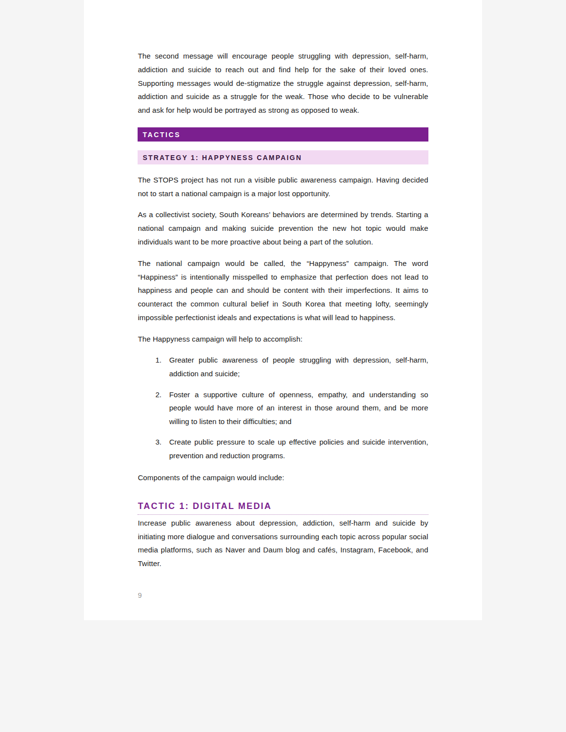The second message will encourage people struggling with depression, self-harm, addiction and suicide to reach out and find help for the sake of their loved ones. Supporting messages would de-stigmatize the struggle against depression, self-harm, addiction and suicide as a struggle for the weak. Those who decide to be vulnerable and ask for help would be portrayed as strong as opposed to weak.
TACTICS
STRATEGY 1: HAPPYNESS CAMPAIGN
The STOPS project has not run a visible public awareness campaign. Having decided not to start a national campaign is a major lost opportunity.
As a collectivist society, South Koreans’ behaviors are determined by trends. Starting a national campaign and making suicide prevention the new hot topic would make individuals want to be more proactive about being a part of the solution.
The national campaign would be called, the “Happyness” campaign. The word “Happiness” is intentionally misspelled to emphasize that perfection does not lead to happiness and people can and should be content with their imperfections. It aims to counteract the common cultural belief in South Korea that meeting lofty, seemingly impossible perfectionist ideals and expectations is what will lead to happiness.
The Happyness campaign will help to accomplish:
Greater public awareness of people struggling with depression, self-harm, addiction and suicide;
Foster a supportive culture of openness, empathy, and understanding so people would have more of an interest in those around them, and be more willing to listen to their difficulties; and
Create public pressure to scale up effective policies and suicide intervention, prevention and reduction programs.
Components of the campaign would include:
TACTIC 1: DIGITAL MEDIA
Increase public awareness about depression, addiction, self-harm and suicide by initiating more dialogue and conversations surrounding each topic across popular social media platforms, such as Naver and Daum blog and cafés, Instagram, Facebook, and Twitter.
9